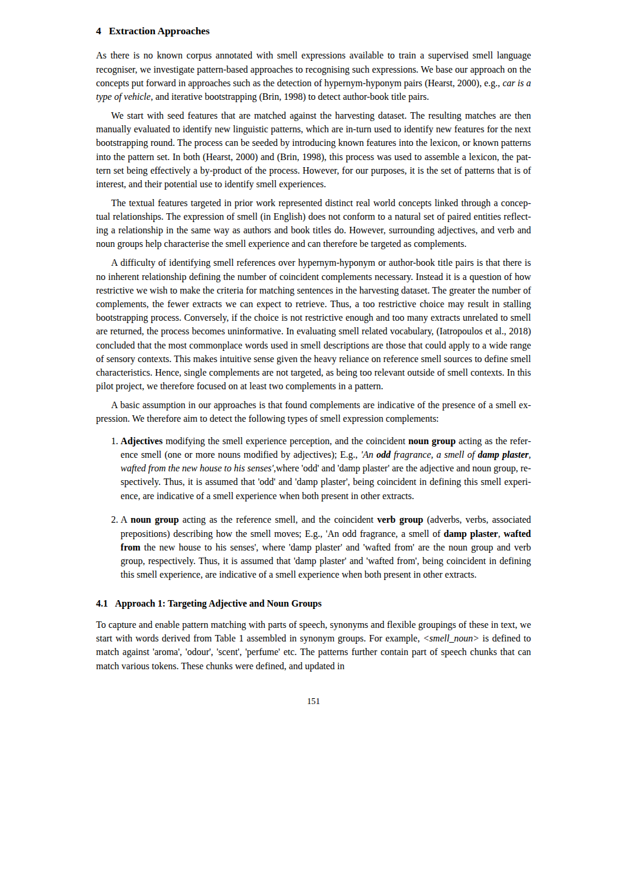4 Extraction Approaches
As there is no known corpus annotated with smell expressions available to train a supervised smell language recogniser, we investigate pattern-based approaches to recognising such expressions. We base our approach on the concepts put forward in approaches such as the detection of hypernym-hyponym pairs (Hearst, 2000), e.g., car is a type of vehicle, and iterative bootstrapping (Brin, 1998) to detect author-book title pairs.
We start with seed features that are matched against the harvesting dataset. The resulting matches are then manually evaluated to identify new linguistic patterns, which are in-turn used to identify new features for the next bootstrapping round. The process can be seeded by introducing known features into the lexicon, or known patterns into the pattern set. In both (Hearst, 2000) and (Brin, 1998), this process was used to assemble a lexicon, the pattern set being effectively a by-product of the process. However, for our purposes, it is the set of patterns that is of interest, and their potential use to identify smell experiences.
The textual features targeted in prior work represented distinct real world concepts linked through a conceptual relationships. The expression of smell (in English) does not conform to a natural set of paired entities reflecting a relationship in the same way as authors and book titles do. However, surrounding adjectives, and verb and noun groups help characterise the smell experience and can therefore be targeted as complements.
A difficulty of identifying smell references over hypernym-hyponym or author-book title pairs is that there is no inherent relationship defining the number of coincident complements necessary. Instead it is a question of how restrictive we wish to make the criteria for matching sentences in the harvesting dataset. The greater the number of complements, the fewer extracts we can expect to retrieve. Thus, a too restrictive choice may result in stalling bootstrapping process. Conversely, if the choice is not restrictive enough and too many extracts unrelated to smell are returned, the process becomes uninformative. In evaluating smell related vocabulary, (Iatropoulos et al., 2018) concluded that the most commonplace words used in smell descriptions are those that could apply to a wide range of sensory contexts. This makes intuitive sense given the heavy reliance on reference smell sources to define smell characteristics. Hence, single complements are not targeted, as being too relevant outside of smell contexts. In this pilot project, we therefore focused on at least two complements in a pattern.
A basic assumption in our approaches is that found complements are indicative of the presence of a smell expression. We therefore aim to detect the following types of smell expression complements:
Adjectives modifying the smell experience perception, and the coincident noun group acting as the reference smell (one or more nouns modified by adjectives); E.g., 'An odd fragrance, a smell of damp plaster, wafted from the new house to his senses',where 'odd' and 'damp plaster' are the adjective and noun group, respectively. Thus, it is assumed that 'odd' and 'damp plaster', being coincident in defining this smell experience, are indicative of a smell experience when both present in other extracts.
A noun group acting as the reference smell, and the coincident verb group (adverbs, verbs, associated prepositions) describing how the smell moves; E.g., 'An odd fragrance, a smell of damp plaster, wafted from the new house to his senses', where 'damp plaster' and 'wafted from' are the noun group and verb group, respectively. Thus, it is assumed that 'damp plaster' and 'wafted from', being coincident in defining this smell experience, are indicative of a smell experience when both present in other extracts.
4.1 Approach 1: Targeting Adjective and Noun Groups
To capture and enable pattern matching with parts of speech, synonyms and flexible groupings of these in text, we start with words derived from Table 1 assembled in synonym groups. For example, <smell_noun> is defined to match against 'aroma', 'odour', 'scent', 'perfume' etc. The patterns further contain part of speech chunks that can match various tokens. These chunks were defined, and updated in
151